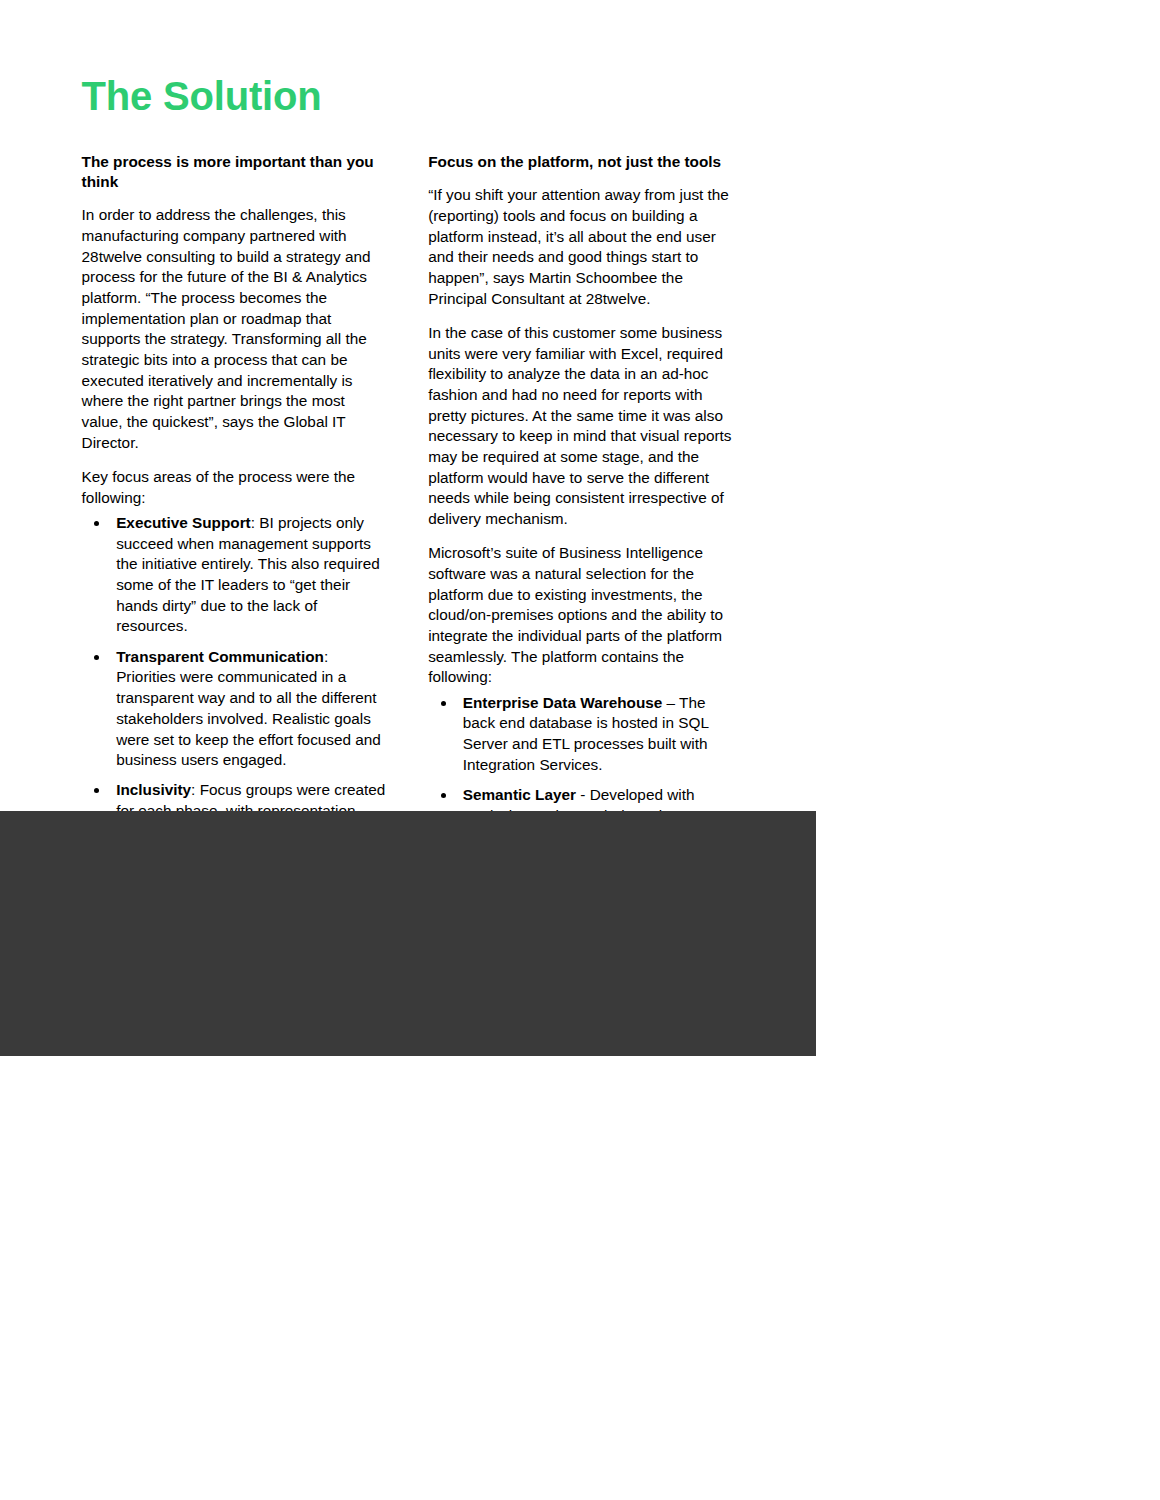The Solution
The process is more important than you think
In order to address the challenges, this manufacturing company partnered with 28twelve consulting to build a strategy and process for the future of the BI & Analytics platform. “The process becomes the implementation plan or roadmap that supports the strategy. Transforming all the strategic bits into a process that can be executed iteratively and incrementally is where the right partner brings the most value, the quickest”, says the Global IT Director.
Key focus areas of the process were the following:
Executive Support: BI projects only succeed when management supports the initiative entirely. This also required some of the IT leaders to “get their hands dirty” due to the lack of resources.
Transparent Communication: Priorities were communicated in a transparent way and to all the different stakeholders involved. Realistic goals were set to keep the effort focused and business users engaged.
Inclusivity: Focus groups were created for each phase, with representation from local & international locations to ensure that solutions supported everyone’s needs. The same group was trained and supported throughout the effort to become the data experts.
Focus on the platform, not just the tools
“If you shift your attention away from just the (reporting) tools and focus on building a platform instead, it’s all about the end user and their needs and good things start to happen”, says Martin Schoombee the Principal Consultant at 28twelve.
In the case of this customer some business units were very familiar with Excel, required flexibility to analyze the data in an ad-hoc fashion and had no need for reports with pretty pictures. At the same time it was also necessary to keep in mind that visual reports may be required at some stage, and the platform would have to serve the different needs while being consistent irrespective of delivery mechanism.
Microsoft’s suite of Business Intelligence software was a natural selection for the platform due to existing investments, the cloud/on-premises options and the ability to integrate the individual parts of the platform seamlessly. The platform contains the following:
Enterprise Data Warehouse – The back end database is hosted in SQL Server and ETL processes built with Integration Services.
Semantic Layer - Developed with Analysis Services, tabular cubes serve as data source for both reports and ad-hoc analysis in Excel. It provided the consistency required for the different use-cases.
Interactive Reports – Power BI is used to author interactive and/or visual reports, while paginated reports are hosted in Reporting Services.